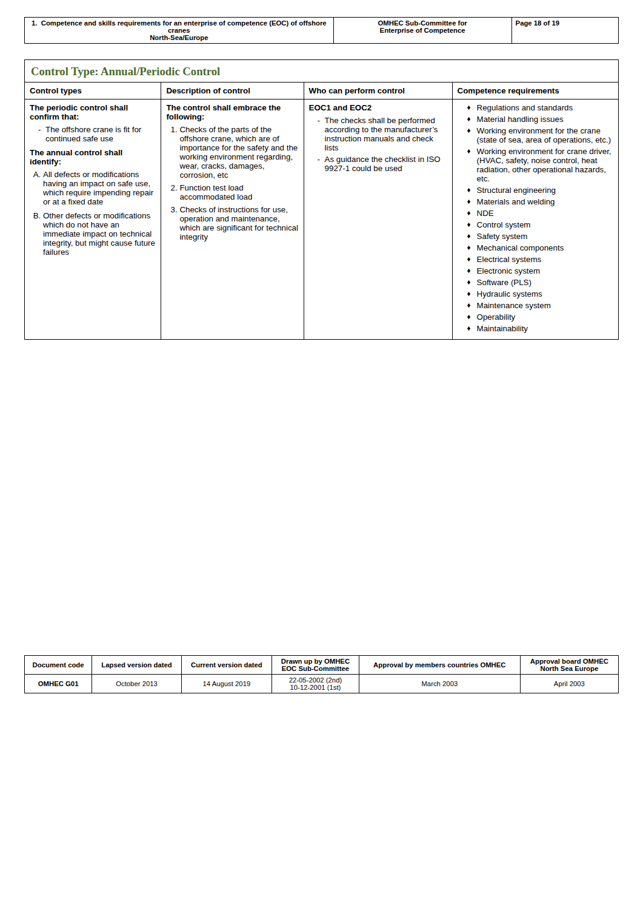| 1. Competence and skills requirements for an enterprise of competence (EOC) of offshore cranes North-Sea/Europe | OMHEC Sub-Committee for Enterprise of Competence | Page 18 of 19 |
Control Type: Annual/Periodic Control
| Control types | Description of control | Who can perform control | Competence requirements |
| --- | --- | --- | --- |
| The periodic control shall confirm that: The offshore crane is fit for continued safe use The annual control shall identify: All defects or modifications having an impact on safe use, which require impending repair or at a fixed date Other defects or modifications which do not have an immediate impact on technical integrity, but might cause future failures | The control shall embrace the following: Checks of the parts of the offshore crane, which are of importance for the safety and the working environment regarding, wear, cracks, damages, corrosion, etc Function test load accommodated load Checks of instructions for use, operation and maintenance, which are significant for technical integrity | EOC1 and EOC2 The checks shall be performed according to the manufacturer’s instruction manuals and check lists As guidance the checklist in ISO 9927-1 could be used | Regulations and standards Material handling issues Working environment for the crane (state of sea, area of operations, etc.) Working environment for crane driver, (HVAC, safety, noise control, heat radiation, other operational hazards, etc. Structural engineering Materials and welding NDE Control system Safety system Mechanical components Electrical systems Electronic system Software (PLS) Hydraulic systems Maintenance system Operability Maintainability |
| Document code | Lapsed version dated | Current version dated | Drawn up by OMHEC EOC Sub-Committee | Approval by members countries OMHEC | Approval board OMHEC North Sea Europe |
| --- | --- | --- | --- | --- | --- |
| OMHEC G01 | October 2013 | 14 August 2019 | 22-05-2002 (2nd) 10-12-2001 (1st) | March 2003 | April 2003 |